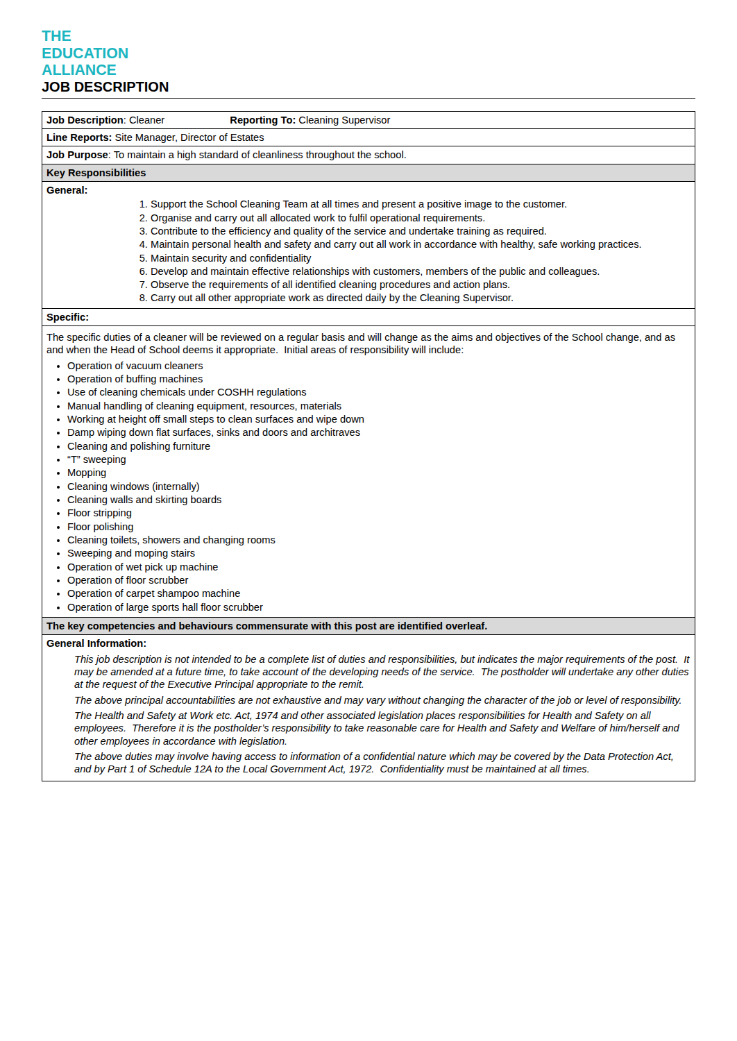THE
EDUCATION
ALLIANCE
JOB DESCRIPTION
| Job Description : Cleaner Reporting To: Cleaning Supervisor |
| Line Reports: Site Manager, Director of Estates |
| Job Purpose : To maintain a high standard of cleanliness throughout the school. |
| Key Responsibilities |
| General: Support the School Cleaning Team at all times and present a positive image to the customer. Organise and carry out all allocated work to fulfil operational requirements. Contribute to the efficiency and quality of the service and undertake training as required. Maintain personal health and safety and carry out all work in accordance with healthy, safe working practices. Maintain security and confidentiality Develop and maintain effective relationships with customers, members of the public and colleagues. Observe the requirements of all identified cleaning procedures and action plans. Carry out all other appropriate work as directed daily by the Cleaning Supervisor. |
| Specific: |
| The specific duties of a cleaner will be reviewed on a regular basis and will change as the aims and objectives of the School change, and as and when the Head of School deems it appropriate. Initial areas of responsibility will include: Operation of vacuum cleaners Operation of buffing machines Use of cleaning chemicals under COSHH regulations Manual handling of cleaning equipment, resources, materials Working at height off small steps to clean surfaces and wipe down Damp wiping down flat surfaces, sinks and doors and architraves Cleaning and polishing furniture “T” sweeping Mopping Cleaning windows (internally) Cleaning walls and skirting boards Floor stripping Floor polishing Cleaning toilets, showers and changing rooms Sweeping and moping stairs Operation of wet pick up machine Operation of floor scrubber Operation of carpet shampoo machine Operation of large sports hall floor scrubber |
| The key competencies and behaviours commensurate with this post are identified overleaf. |
| General Information: This job description is not intended to be a complete list of duties and responsibilities, but indicates the major requirements of the post. It may be amended at a future time, to take account of the developing needs of the service. The postholder will undertake any other duties at the request of the Executive Principal appropriate to the remit. The above principal accountabilities are not exhaustive and may vary without changing the character of the job or level of responsibility. The Health and Safety at Work etc. Act, 1974 and other associated legislation places responsibilities for Health and Safety on all employees. Therefore it is the postholder’s responsibility to take reasonable care for Health and Safety and Welfare of him/herself and other employees in accordance with legislation. The above duties may involve having access to information of a confidential nature which may be covered by the Data Protection Act, and by Part 1 of Schedule 12A to the Local Government Act, 1972. Confidentiality must be maintained at all times. |